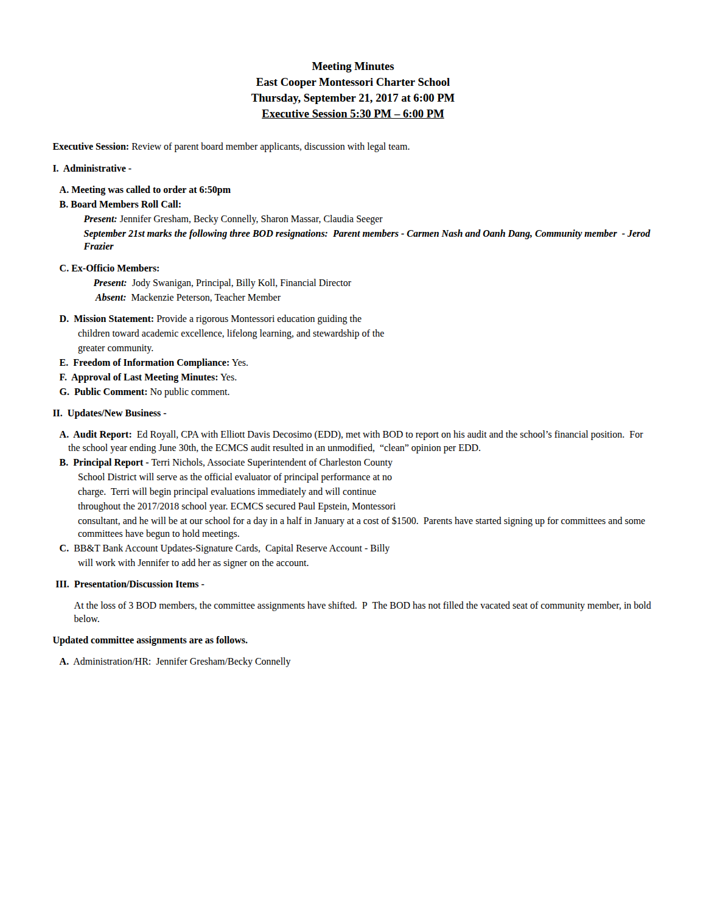Meeting Minutes
East Cooper Montessori Charter School
Thursday, September 21, 2017 at 6:00 PM
Executive Session 5:30 PM – 6:00 PM
Executive Session: Review of parent board member applicants, discussion with legal team.
I. Administrative -
A. Meeting was called to order at 6:50pm
B. Board Members Roll Call:
Present: Jennifer Gresham, Becky Connelly, Sharon Massar, Claudia Seeger
September 21st marks the following three BOD resignations: Parent members - Carmen Nash and Oanh Dang, Community member - Jerod Frazier
C. Ex-Officio Members:
Present: Jody Swanigan, Principal, Billy Koll, Financial Director
Absent: Mackenzie Peterson, Teacher Member
D. Mission Statement: Provide a rigorous Montessori education guiding the
children toward academic excellence, lifelong learning, and stewardship of the
greater community.
E. Freedom of Information Compliance: Yes.
F. Approval of Last Meeting Minutes: Yes.
G. Public Comment: No public comment.
II. Updates/New Business -
A. Audit Report: Ed Royall, CPA with Elliott Davis Decosimo (EDD), met with BOD to report on his audit and the school’s financial position. For the school year ending June 30th, the ECMCS audit resulted in an unmodified, “clean” opinion per EDD.
B. Principal Report - Terri Nichols, Associate Superintendent of Charleston County
School District will serve as the official evaluator of principal performance at no
charge. Terri will begin principal evaluations immediately and will continue
throughout the 2017/2018 school year. ECMCS secured Paul Epstein, Montessori
consultant, and he will be at our school for a day in a half in January at a cost of $1500. Parents have started signing up for committees and some committees have begun to hold meetings.
C. BB&T Bank Account Updates-Signature Cards, Capital Reserve Account - Billy
will work with Jennifer to add her as signer on the account.
III. Presentation/Discussion Items -
At the loss of 3 BOD members, the committee assignments have shifted. P The BOD has not filled the vacated seat of community member, in bold below.
Updated committee assignments are as follows.
A. Administration/HR: Jennifer Gresham/Becky Connelly